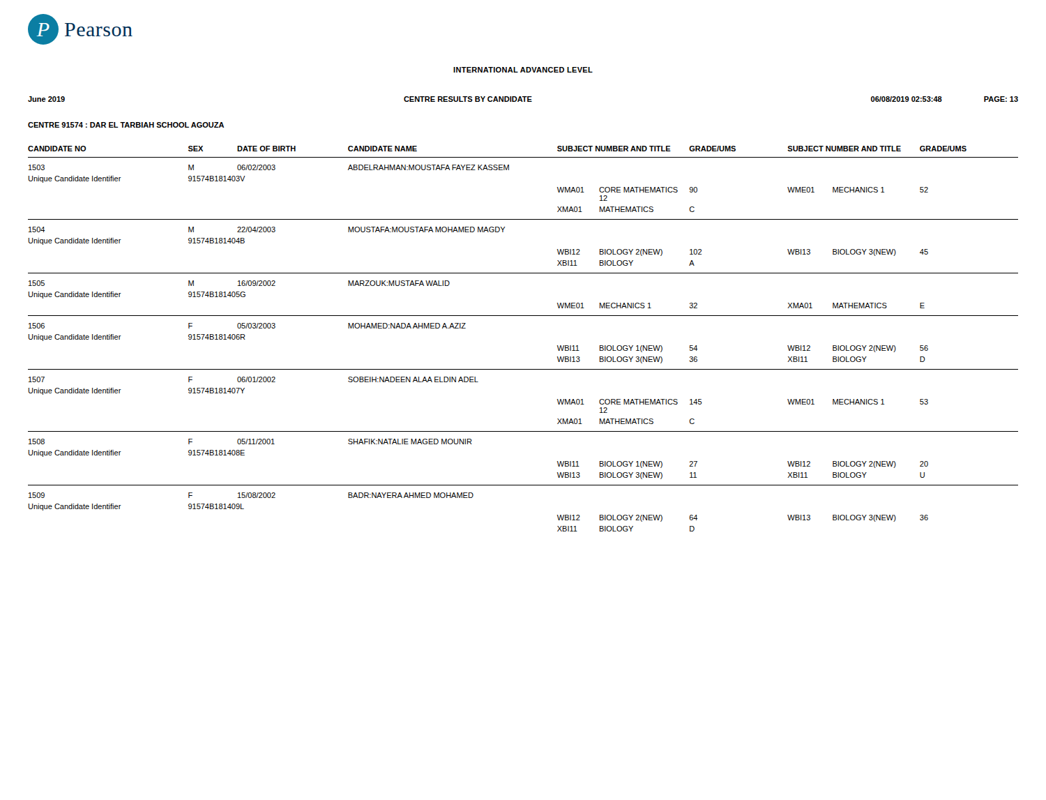P
Pearson
INTERNATIONAL ADVANCED LEVEL
June 2019
CENTRE RESULTS BY CANDIDATE
06/08/2019 02:53:48 PAGE: 13
CENTRE 91574 : DAR EL TARBIAH SCHOOL AGOUZA
| CANDIDATE NO | SEX | DATE OF BIRTH | CANDIDATE NAME | SUBJECT NUMBER AND TITLE | GRADE/UMS | SUBJECT NUMBER AND TITLE | GRADE/UMS |
| --- | --- | --- | --- | --- | --- | --- | --- |
| 1503 | M | 06/02/2003 | ABDELRAHMAN:MOUSTAFA FAYEZ KASSEM |
| Unique Candidate Identifier | 91574B181403V | | | | | | | |
| | | | | WMA01 | CORE MATHEMATICS 12 | 90 | WME01 | MECHANICS 1 | 52 |
| | | | | XMA01 | MATHEMATICS | C | | | |
| 1504 | M | 22/04/2003 | MOUSTAFA:MOUSTAFA MOHAMED MAGDY |
| Unique Candidate Identifier | 91574B181404B | | | | | | | |
| | | | | WBI12 | BIOLOGY 2(NEW) | 102 | WBI13 | BIOLOGY 3(NEW) | 45 |
| | | | | XBI11 | BIOLOGY | A | | | |
| 1505 | M | 16/09/2002 | MARZOUK:MUSTAFA WALID |
| Unique Candidate Identifier | 91574B181405G | | | | | | | |
| | | | | WME01 | MECHANICS 1 | 32 | XMA01 | MATHEMATICS | E |
| 1506 | F | 05/03/2003 | MOHAMED:NADA AHMED A.AZIZ |
| Unique Candidate Identifier | 91574B181406R | | | | | | | |
| | | | | WBI11 | BIOLOGY 1(NEW) | 54 | WBI12 | BIOLOGY 2(NEW) | 56 |
| | | | | WBI13 | BIOLOGY 3(NEW) | 36 | XBI11 | BIOLOGY | D |
| 1507 | F | 06/01/2002 | SOBEIH:NADEEN ALAA ELDIN ADEL |
| Unique Candidate Identifier | 91574B181407Y | | | | | | | |
| | | | | WMA01 | CORE MATHEMATICS 12 | 145 | WME01 | MECHANICS 1 | 53 |
| | | | | XMA01 | MATHEMATICS | C | | | |
| 1508 | F | 05/11/2001 | SHAFIK:NATALIE MAGED MOUNIR |
| Unique Candidate Identifier | 91574B181408E | | | | | | | |
| | | | | WBI11 | BIOLOGY 1(NEW) | 27 | WBI12 | BIOLOGY 2(NEW) | 20 |
| | | | | WBI13 | BIOLOGY 3(NEW) | 11 | XBI11 | BIOLOGY | U |
| 1509 | F | 15/08/2002 | BADR:NAYERA AHMED MOHAMED |
| Unique Candidate Identifier | 91574B181409L | | | | | | | |
| | | | | WBI12 | BIOLOGY 2(NEW) | 64 | WBI13 | BIOLOGY 3(NEW) | 36 |
| | | | | XBI11 | BIOLOGY | D | | | |